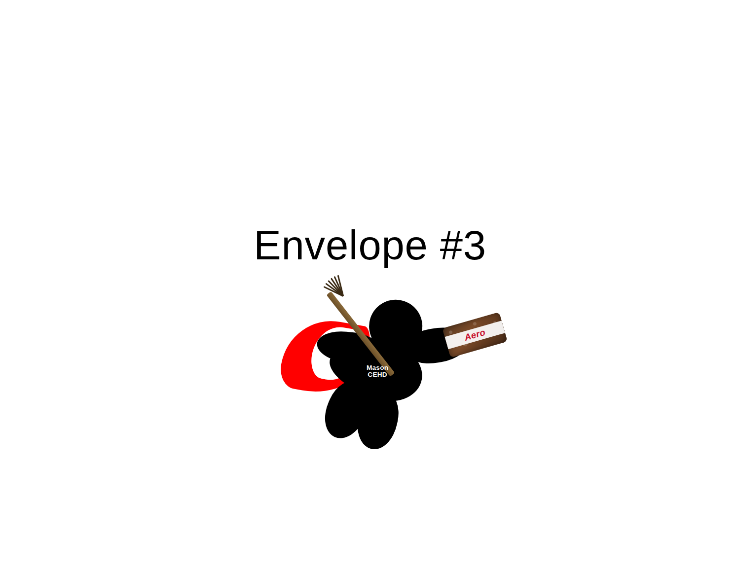Envelope #3
Mason
CEHD
Aero